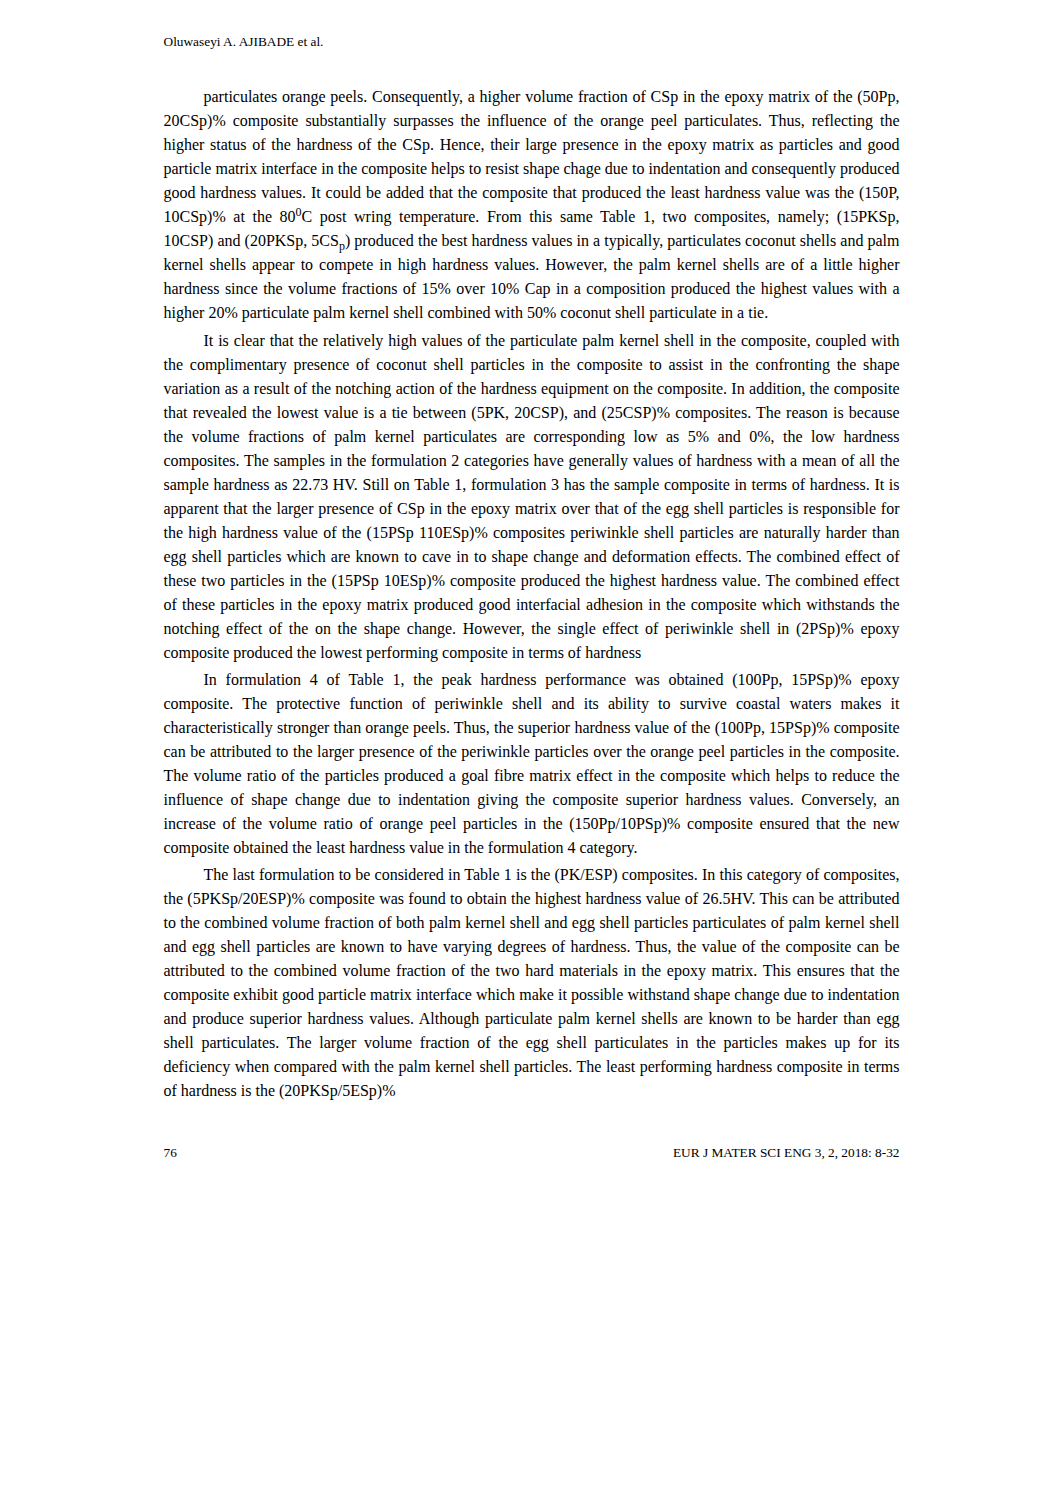Oluwaseyi A. AJIBADE et al.
particulates orange peels. Consequently, a higher volume fraction of CSp in the epoxy matrix of the (50Pp, 20CSp)% composite substantially surpasses the influence of the orange peel particulates. Thus, reflecting the higher status of the hardness of the CSp. Hence, their large presence in the epoxy matrix as particles and good particle matrix interface in the composite helps to resist shape chage due to indentation and consequently produced good hardness values. It could be added that the composite that produced the least hardness value was the (150P, 10CSp)% at the 800C post wring temperature. From this same Table 1, two composites, namely; (15PKSp, 10CSP) and (20PKSp, 5CSp) produced the best hardness values in a typically, particulates coconut shells and palm kernel shells appear to compete in high hardness values. However, the palm kernel shells are of a little higher hardness since the volume fractions of 15% over 10% Cap in a composition produced the highest values with a higher 20% particulate palm kernel shell combined with 50% coconut shell particulate in a tie.
It is clear that the relatively high values of the particulate palm kernel shell in the composite, coupled with the complimentary presence of coconut shell particles in the composite to assist in the confronting the shape variation as a result of the notching action of the hardness equipment on the composite. In addition, the composite that revealed the lowest value is a tie between (5PK, 20CSP), and (25CSP)% composites. The reason is because the volume fractions of palm kernel particulates are corresponding low as 5% and 0%, the low hardness composites. The samples in the formulation 2 categories have generally values of hardness with a mean of all the sample hardness as 22.73 HV. Still on Table 1, formulation 3 has the sample composite in terms of hardness. It is apparent that the larger presence of CSp in the epoxy matrix over that of the egg shell particles is responsible for the high hardness value of the (15PSp 110ESp)% composites periwinkle shell particles are naturally harder than egg shell particles which are known to cave in to shape change and deformation effects. The combined effect of these two particles in the (15PSp 10ESp)% composite produced the highest hardness value. The combined effect of these particles in the epoxy matrix produced good interfacial adhesion in the composite which withstands the notching effect of the on the shape change. However, the single effect of periwinkle shell in (2PSp)% epoxy composite produced the lowest performing composite in terms of hardness
In formulation 4 of Table 1, the peak hardness performance was obtained (100Pp, 15PSp)% epoxy composite. The protective function of periwinkle shell and its ability to survive coastal waters makes it characteristically stronger than orange peels. Thus, the superior hardness value of the (100Pp, 15PSp)% composite can be attributed to the larger presence of the periwinkle particles over the orange peel particles in the composite. The volume ratio of the particles produced a goal fibre matrix effect in the composite which helps to reduce the influence of shape change due to indentation giving the composite superior hardness values. Conversely, an increase of the volume ratio of orange peel particles in the (150Pp/10PSp)% composite ensured that the new composite obtained the least hardness value in the formulation 4 category.
The last formulation to be considered in Table 1 is the (PK/ESP) composites. In this category of composites, the (5PKSp/20ESP)% composite was found to obtain the highest hardness value of 26.5HV. This can be attributed to the combined volume fraction of both palm kernel shell and egg shell particles particulates of palm kernel shell and egg shell particles are known to have varying degrees of hardness. Thus, the value of the composite can be attributed to the combined volume fraction of the two hard materials in the epoxy matrix. This ensures that the composite exhibit good particle matrix interface which make it possible withstand shape change due to indentation and produce superior hardness values. Although particulate palm kernel shells are known to be harder than egg shell particulates. The larger volume fraction of the egg shell particulates in the particles makes up for its deficiency when compared with the palm kernel shell particles. The least performing hardness composite in terms of hardness is the (20PKSp/5ESp)%
76 EUR J MATER SCI ENG 3, 2, 2018: 8-32